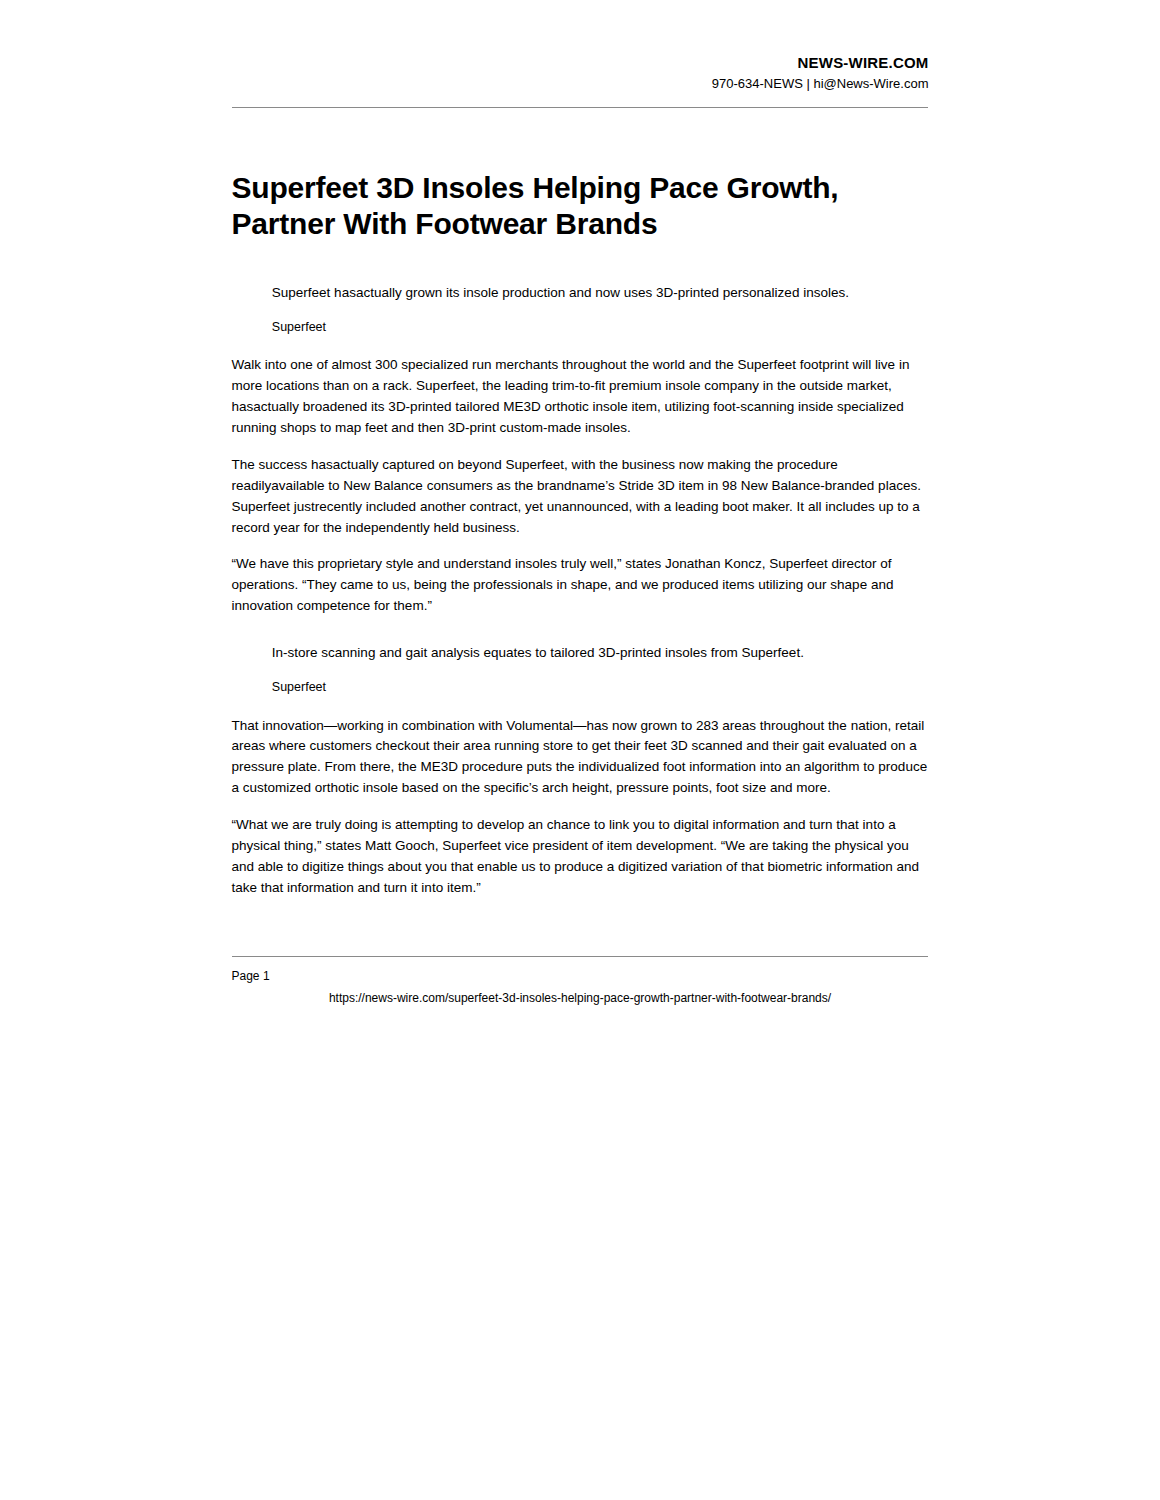NEWS-WIRE.COM
970-634-NEWS | hi@News-Wire.com
Superfeet 3D Insoles Helping Pace Growth,
Partner With Footwear Brands
Superfeet hasactually grown its insole production and now uses 3D-printed personalized insoles.
Superfeet
Walk into one of almost 300 specialized run merchants throughout the world and the Superfeet footprint will live in more locations than on a rack. Superfeet, the leading trim-to-fit premium insole company in the outside market, hasactually broadened its 3D-printed tailored ME3D orthotic insole item, utilizing foot-scanning inside specialized running shops to map feet and then 3D-print custom-made insoles.
The success hasactually captured on beyond Superfeet, with the business now making the procedure readilyavailable to New Balance consumers as the brandname’s Stride 3D item in 98 New Balance-branded places. Superfeet justrecently included another contract, yet unannounced, with a leading boot maker. It all includes up to a record year for the independently held business.
“We have this proprietary style and understand insoles truly well,” states Jonathan Koncz, Superfeet director of operations. “They came to us, being the professionals in shape, and we produced items utilizing our shape and innovation competence for them.”
In-store scanning and gait analysis equates to tailored 3D-printed insoles from Superfeet.
Superfeet
That innovation—working in combination with Volumental—has now grown to 283 areas throughout the nation, retail areas where customers checkout their area running store to get their feet 3D scanned and their gait evaluated on a pressure plate. From there, the ME3D procedure puts the individualized foot information into an algorithm to produce a customized orthotic insole based on the specific’s arch height, pressure points, foot size and more.
“What we are truly doing is attempting to develop an chance to link you to digital information and turn that into a physical thing,” states Matt Gooch, Superfeet vice president of item development. “We are taking the physical you and able to digitize things about you that enable us to produce a digitized variation of that biometric information and take that information and turn it into item.”
Page 1
https://news-wire.com/superfeet-3d-insoles-helping-pace-growth-partner-with-footwear-brands/